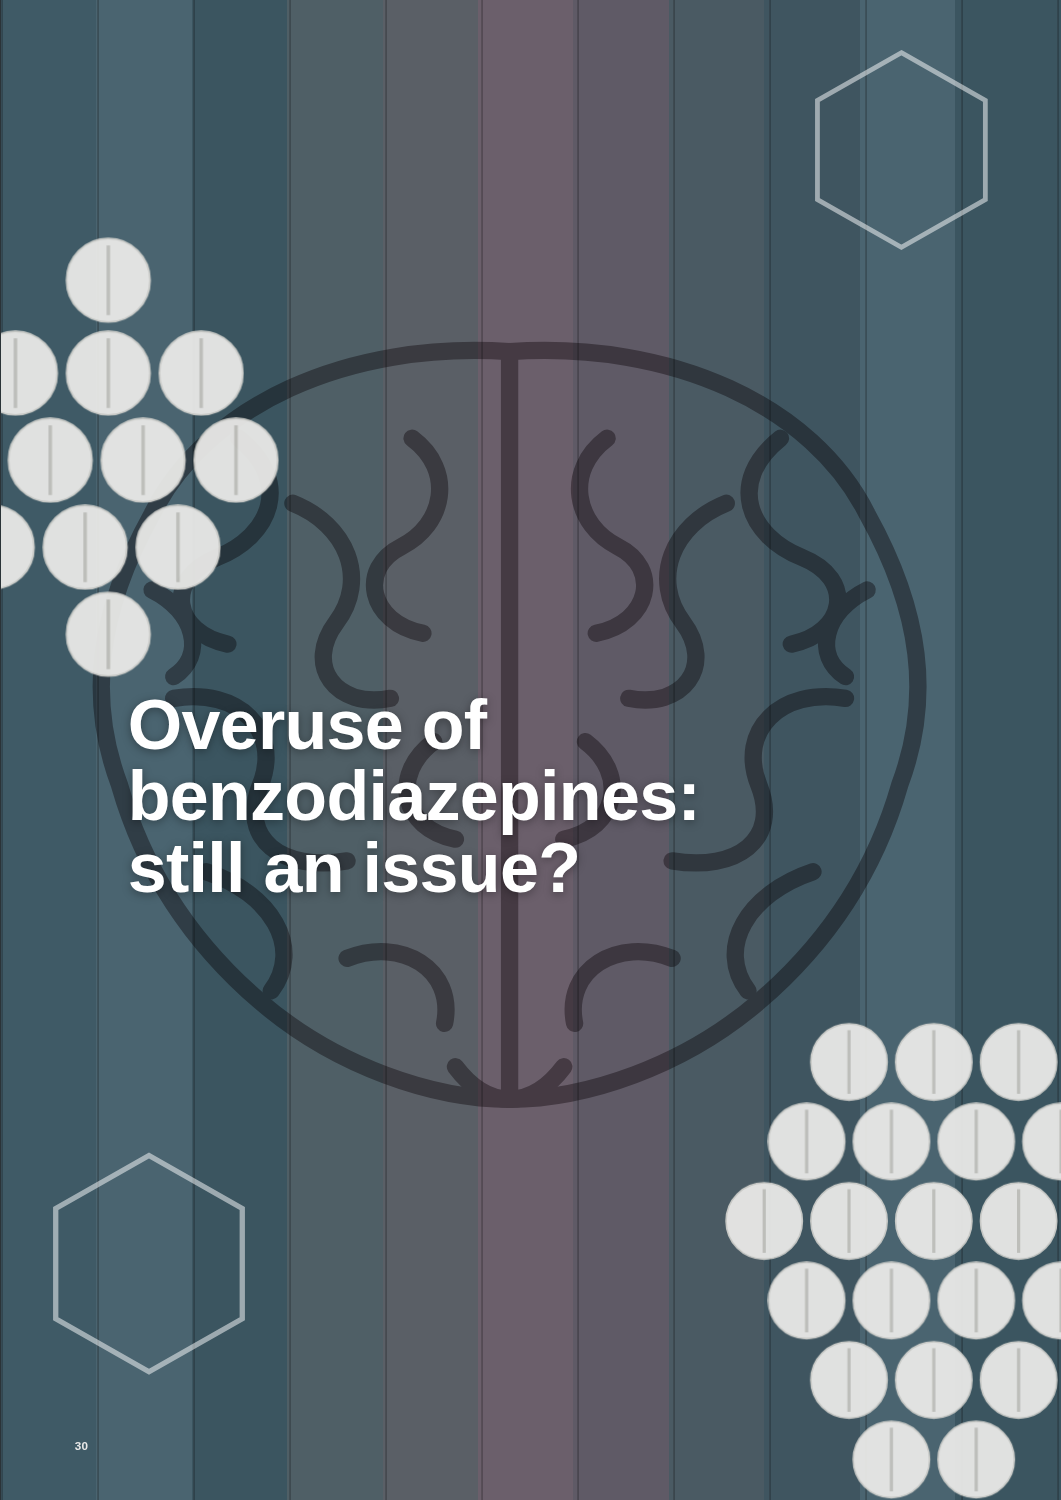Overuse of benzodiazepines: still an issue?
30